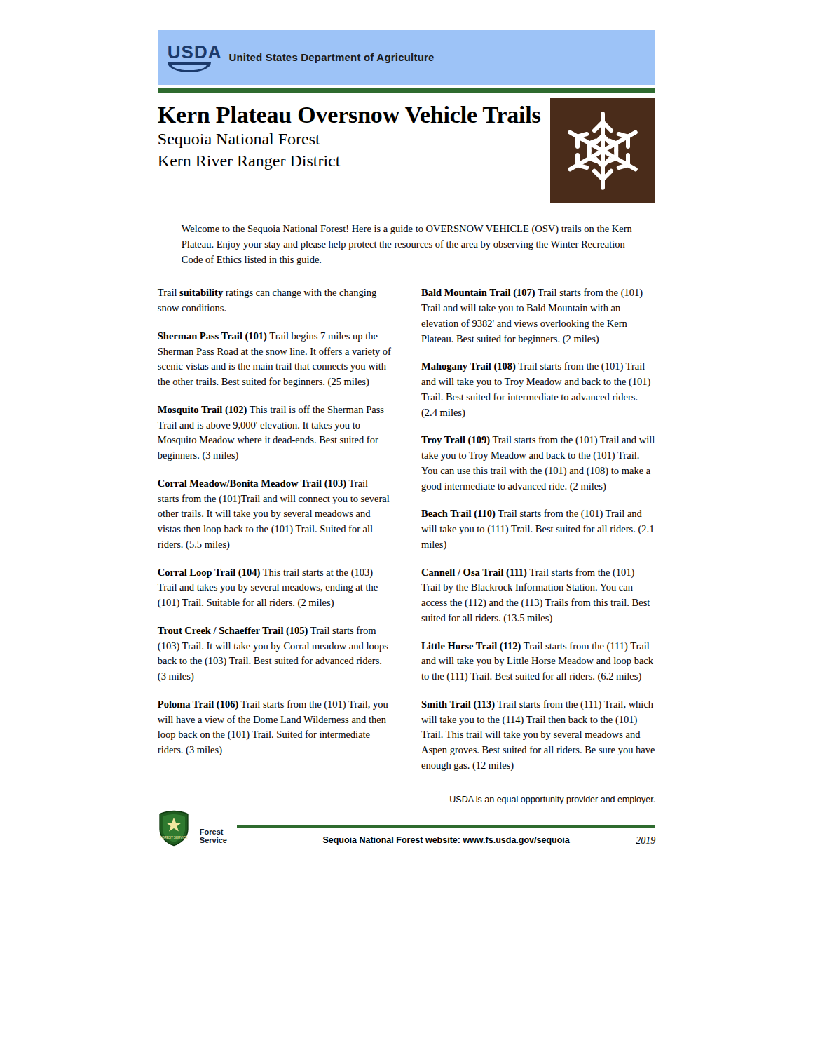USDA
United States Department of Agriculture
Kern Plateau Oversnow Vehicle Trails
Sequoia National Forest
Kern River Ranger District
Welcome to the Sequoia National Forest! Here is a guide to OVERSNOW VEHICLE (OSV) trails on the Kern Plateau. Enjoy your stay and please help protect the resources of the area by observing the Winter Recreation Code of Ethics listed in this guide.
Trail suitability ratings can change with the changing snow conditions.
Sherman Pass Trail (101) Trail begins 7 miles up the Sherman Pass Road at the snow line. It offers a variety of scenic vistas and is the main trail that connects you with the other trails. Best suited for beginners. (25 miles)
Mosquito Trail (102) This trail is off the Sherman Pass Trail and is above 9,000' elevation. It takes you to Mosquito Meadow where it dead-ends. Best suited for beginners. (3 miles)
Corral Meadow/Bonita Meadow Trail (103) Trail starts from the (101)Trail and will connect you to several other trails. It will take you by several meadows and vistas then loop back to the (101) Trail. Suited for all riders. (5.5 miles)
Corral Loop Trail (104) This trail starts at the (103) Trail and takes you by several meadows, ending at the (101) Trail. Suitable for all riders. (2 miles)
Trout Creek / Schaeffer Trail (105) Trail starts from (103) Trail. It will take you by Corral meadow and loops back to the (103) Trail. Best suited for advanced riders. (3 miles)
Poloma Trail (106) Trail starts from the (101) Trail, you will have a view of the Dome Land Wilderness and then loop back on the (101) Trail. Suited for intermediate riders. (3 miles)
Bald Mountain Trail (107) Trail starts from the (101) Trail and will take you to Bald Mountain with an elevation of 9382' and views overlooking the Kern Plateau. Best suited for beginners. (2 miles)
Mahogany Trail (108) Trail starts from the (101) Trail and will take you to Troy Meadow and back to the (101) Trail. Best suited for intermediate to advanced riders. (2.4 miles)
Troy Trail (109) Trail starts from the (101) Trail and will take you to Troy Meadow and back to the (101) Trail. You can use this trail with the (101) and (108) to make a good intermediate to advanced ride. (2 miles)
Beach Trail (110) Trail starts from the (101) Trail and will take you to (111) Trail. Best suited for all riders. (2.1 miles)
Cannell / Osa Trail (111) Trail starts from the (101) Trail by the Blackrock Information Station. You can access the (112) and the (113) Trails from this trail. Best suited for all riders. (13.5 miles)
Little Horse Trail (112) Trail starts from the (111) Trail and will take you by Little Horse Meadow and loop back to the (111) Trail. Best suited for all riders. (6.2 miles)
Smith Trail (113) Trail starts from the (111) Trail, which will take you to the (114) Trail then back to the (101) Trail. This trail will take you by several meadows and Aspen groves. Best suited for all riders. Be sure you have enough gas. (12 miles)
USDA is an equal opportunity provider and employer.
FOREST SERVICE
Forest
Service
Sequoia National Forest website: www.fs.usda.gov/sequoia 2019